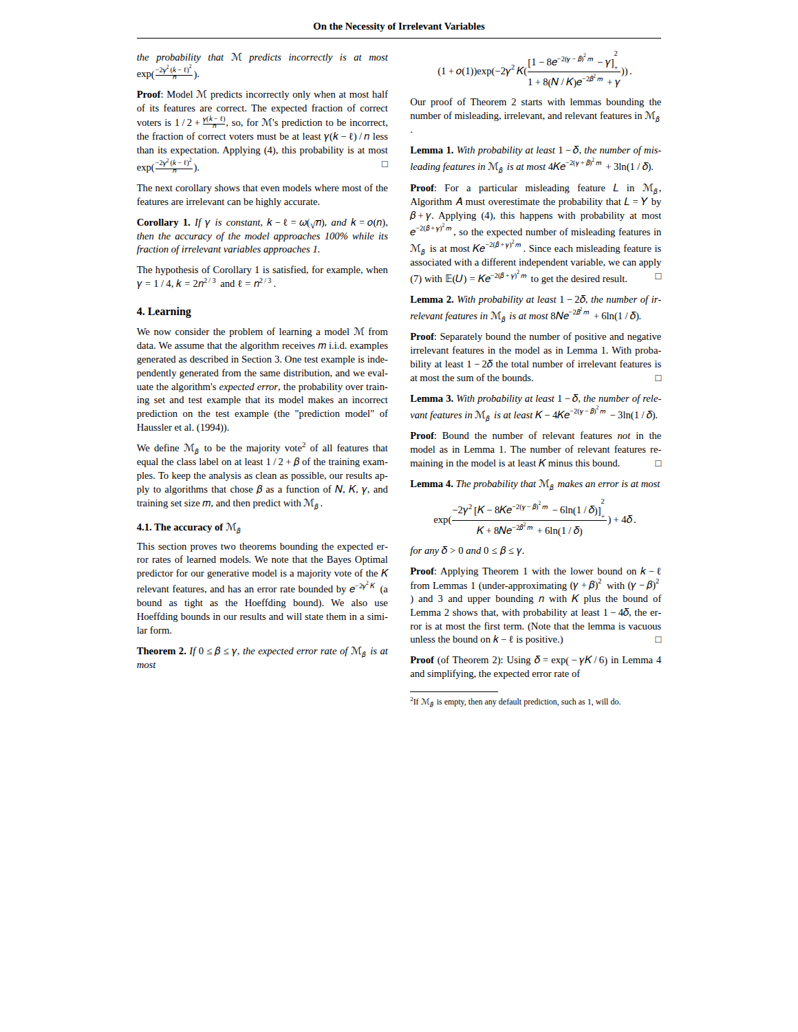On the Necessity of Irrelevant Variables
the probability that ℳ predicts incorrectly is at most exp⁡(−2γ2(k−ℓ)2n).
Proof: Model ℳ predicts incorrectly only when at most half of its features are correct. The expected fraction of correct voters is 1/2+γ(k−ℓ)n, so, for ℳ's prediction to be incorrect, the fraction of correct voters must be at least γ(k−ℓ)/n less than its expectation. Applying (4), this probability is at most exp⁡(−2γ2(k−ℓ)2n). □
The next corollary shows that even models where most of the features are irrelevant can be highly accurate.
Corollary 1. If γ is constant, k−ℓ=ω(n), and k=o(n), then the accuracy of the model approaches 100% while its fraction of irrelevant variables approaches 1.
The hypothesis of Corollary 1 is satisfied, for example, when γ=1/4, k=2n2/3 and ℓ=n2/3.
4. Learning
We now consider the problem of learning a model ℳ from data. We assume that the algorithm receives m i.i.d. examples generated as described in Section 3. One test example is independently generated from the same distribution, and we evaluate the algorithm's expected error, the probability over training set and test example that its model makes an incorrect prediction on the test example (the "prediction model" of Haussler et al. (1994)).
We define ℳβ to be the majority vote2 of all features that equal the class label on at least 1/2+β of the training examples. To keep the analysis as clean as possible, our results apply to algorithms that chose β as a function of N, K, γ, and training set size m, and then predict with ℳβ.
4.1. The accuracy of ℳβ
This section proves two theorems bounding the expected error rates of learned models. We note that the Bayes Optimal predictor for our generative model is a majority vote of the K relevant features, and has an error rate bounded by e−2γ2K (a bound as tight as the Hoeffding bound). We also use Hoeffding bounds in our results and will state them in a similar form.
Theorem 2. If 0≤β≤γ, the expected error rate of ℳβ is at most
(1+o(1)) exp⁡ ( −2γ2K ( [1−8e−2(γ−β)2m−γ]+2 1+8(N/K)e−2β2m+γ ) ) .
Our proof of Theorem 2 starts with lemmas bounding the number of misleading, irrelevant, and relevant features in ℳβ.
Lemma 1. With probability at least 1−δ, the number of misleading features in ℳβ is at most 4Ke−2(γ+β)2m+3ln⁡(1/δ).
Proof: For a particular misleading feature L in ℳβ, Algorithm A must overestimate the probability that L=Y by β+γ. Applying (4), this happens with probability at most e−2(β+γ)2m, so the expected number of misleading features in ℳβ is at most Ke−2(β+γ)2m. Since each misleading feature is associated with a different independent variable, we can apply (7) with 𝔼(U)=Ke−2(β+γ)2m to get the desired result. □
Lemma 2. With probability at least 1−2δ, the number of irrelevant features in ℳβ is at most 8Ne−2β2m+6ln⁡(1/δ).
Proof: Separately bound the number of positive and negative irrelevant features in the model as in Lemma 1. With probability at least 1−2δ the total number of irrelevant features is at most the sum of the bounds. □
Lemma 3. With probability at least 1−δ, the number of relevant features in ℳβ is at least K−4Ke−2(γ−β)2m−3ln⁡(1/δ).
Proof: Bound the number of relevant features not in the model as in Lemma 1. The number of relevant features remaining in the model is at least K minus this bound. □
Lemma 4. The probability that ℳβ makes an error is at most
exp⁡ ( −2γ2[K−8Ke−2(γ−β)2m−6ln⁡(1/δ)]+2 K+8Ne−2β2m+6ln⁡(1/δ) ) +4δ.
for any δ>0 and 0≤β≤γ.
Proof: Applying Theorem 1 with the lower bound on k−ℓ from Lemmas 1 (under-approximating (γ+β)2 with (γ−β)2) and 3 and upper bounding n with K plus the bound of Lemma 2 shows that, with probability at least 1−4δ, the error is at most the first term. (Note that the lemma is vacuous unless the bound on k−ℓ is positive.) □
Proof (of Theorem 2): Using δ=exp⁡(−γK/6) in Lemma 4 and simplifying, the expected error rate of
2If ℳβ is empty, then any default prediction, such as 1, will do.